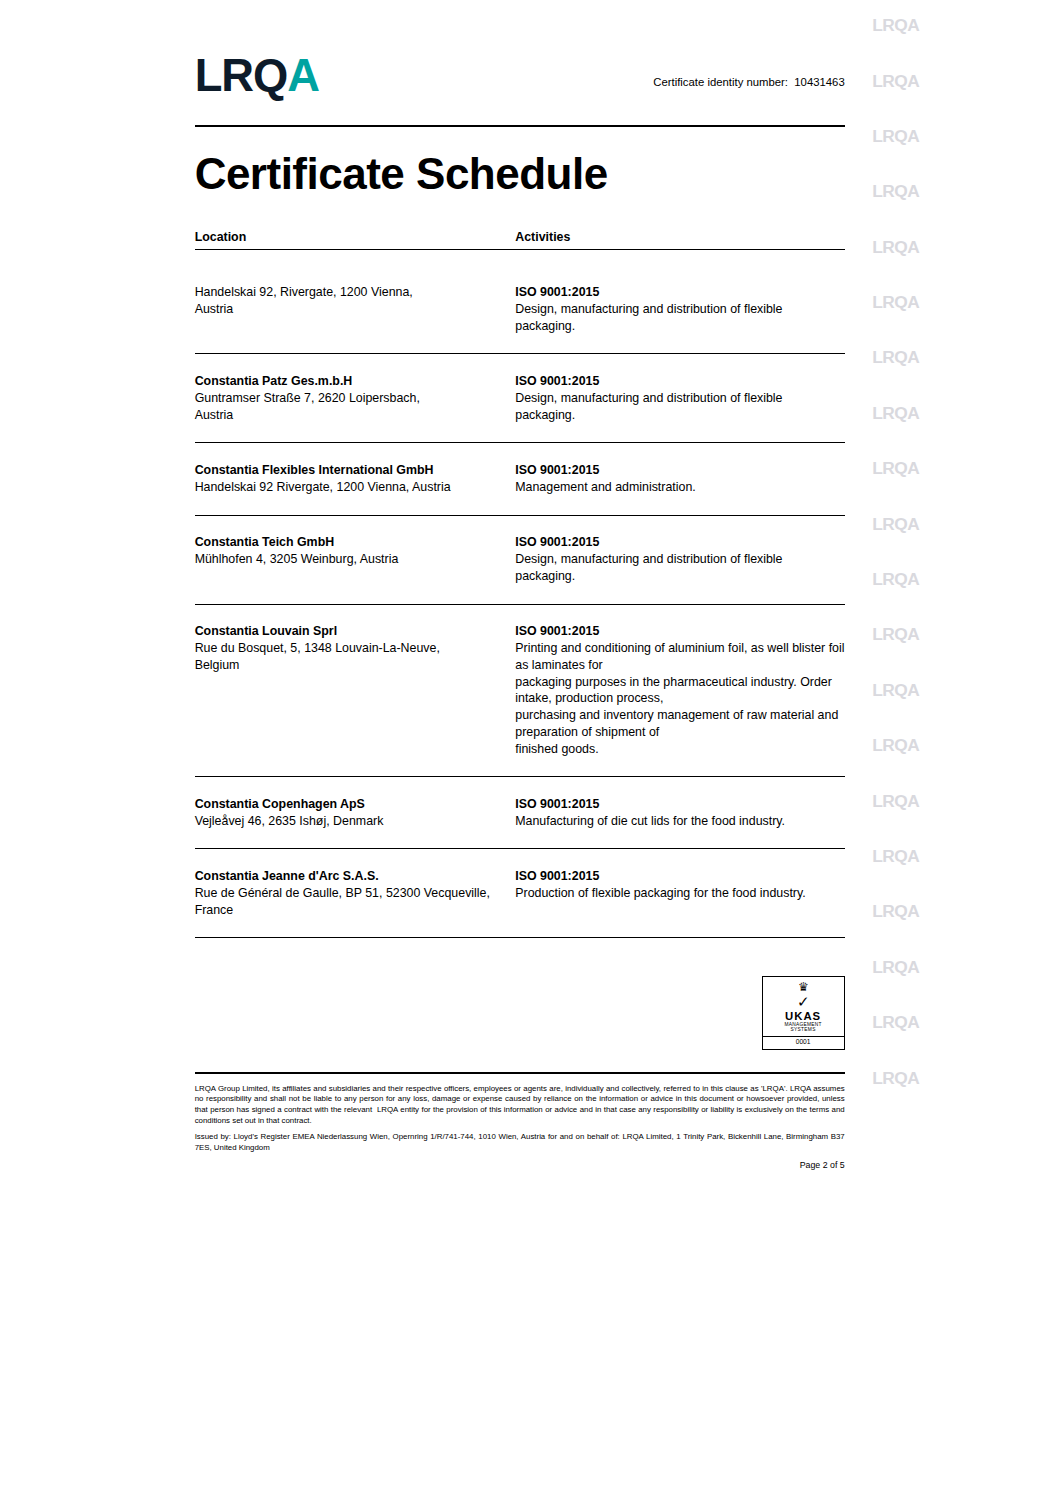LRQA LRQA LRQA LRQA LRQA LRQA LRQA LRQA LRQA LRQA LRQA LRQA LRQA LRQA LRQA LRQA LRQA LRQA LRQA LRQA
LRQA
Certificate identity number: 10431463
Certificate Schedule
| Location | Activities |
| --- | --- |
| Handelskai 92, Rivergate, 1200 Vienna, Austria | ISO 9001:2015 Design, manufacturing and distribution of flexible packaging. |
| Constantia Patz Ges.m.b.H Guntramser Straße 7, 2620 Loipersbach, Austria | ISO 9001:2015 Design, manufacturing and distribution of flexible packaging. |
| Constantia Flexibles International GmbH Handelskai 92 Rivergate, 1200 Vienna, Austria | ISO 9001:2015 Management and administration. |
| Constantia Teich GmbH Mühlhofen 4, 3205 Weinburg, Austria | ISO 9001:2015 Design, manufacturing and distribution of flexible packaging. |
| Constantia Louvain Sprl Rue du Bosquet, 5, 1348 Louvain-La-Neuve, Belgium | ISO 9001:2015 Printing and conditioning of aluminium foil, as well blister foil as laminates for packaging purposes in the pharmaceutical industry. Order intake, production process, purchasing and inventory management of raw material and preparation of shipment of finished goods. |
| Constantia Copenhagen ApS Vejleåvej 46, 2635 Ishøj, Denmark | ISO 9001:2015 Manufacturing of die cut lids for the food industry. |
| Constantia Jeanne d'Arc S.A.S. Rue de Général de Gaulle, BP 51, 52300 Vecqueville, France | ISO 9001:2015 Production of flexible packaging for the food industry. |
♛
✓
UKAS
MANAGEMENT
SYSTEMS
0001
LRQA Group Limited, its affiliates and subsidiaries and their respective officers, employees or agents are, individually and collectively, referred to in this clause as 'LRQA'. LRQA assumes no responsibility and shall not be liable to any person for any loss, damage or expense caused by reliance on the information or advice in this document or howsoever provided, unless that person has signed a contract with the relevant LRQA entity for the provision of this information or advice and in that case any responsibility or liability is exclusively on the terms and conditions set out in that contract.
Issued by: Lloyd's Register EMEA Niederlassung Wien, Opernring 1/R/741-744, 1010 Wien, Austria for and on behalf of: LRQA Limited, 1 Trinity Park, Bickenhill Lane, Birmingham B37 7ES, United Kingdom
Page 2 of 5